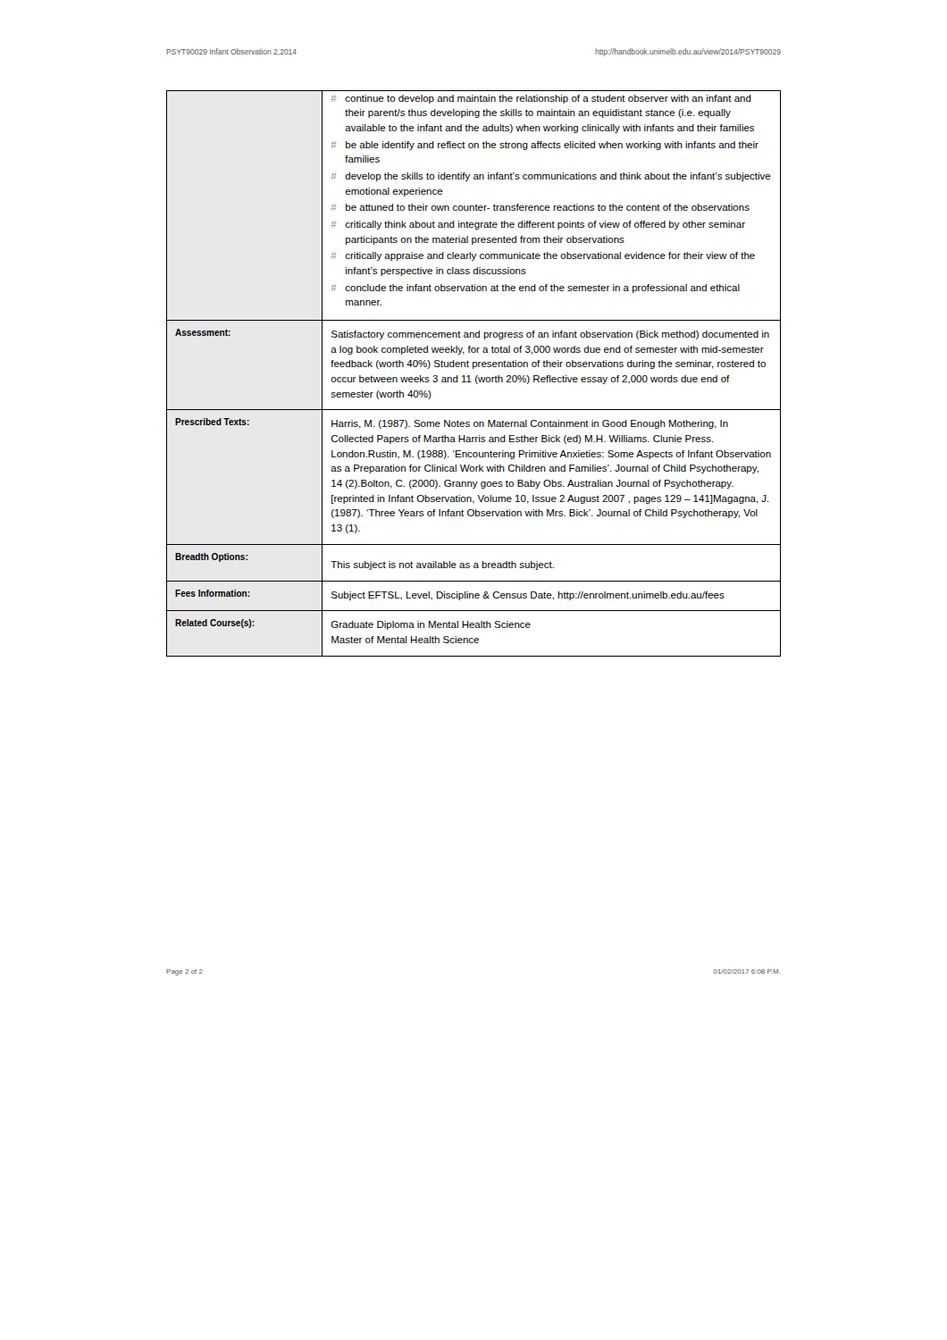PSYT90029 Infant Observation 2,2014
http://handbook.unimelb.edu.au/view/2014/PSYT90029
| | continue to develop and maintain the relationship of a student observer with an infant and their parent/s thus developing the skills to maintain an equidistant stance (i.e. equally available to the infant and the adults) when working clinically with infants and their families be able identify and reflect on the strong affects elicited when working with infants and their families develop the skills to identify an infant’s communications and think about the infant’s subjective emotional experience be attuned to their own counter- transference reactions to the content of the observations critically think about and integrate the different points of view of offered by other seminar participants on the material presented from their observations critically appraise and clearly communicate the observational evidence for their view of the infant’s perspective in class discussions conclude the infant observation at the end of the semester in a professional and ethical manner. |
| Assessment: | Satisfactory commencement and progress of an infant observation (Bick method) documented in a log book completed weekly, for a total of 3,000 words due end of semester with mid-semester feedback (worth 40%) Student presentation of their observations during the seminar, rostered to occur between weeks 3 and 11 (worth 20%) Reflective essay of 2,000 words due end of semester (worth 40%) |
| Prescribed Texts: | Harris, M. (1987). Some Notes on Maternal Containment in Good Enough Mothering, In Collected Papers of Martha Harris and Esther Bick (ed) M.H. Williams. Clunie Press. London.Rustin, M. (1988). ‘Encountering Primitive Anxieties: Some Aspects of Infant Observation as a Preparation for Clinical Work with Children and Families’. Journal of Child Psychotherapy, 14 (2).Bolton, C. (2000). Granny goes to Baby Obs. Australian Journal of Psychotherapy. [reprinted in Infant Observation, Volume 10, Issue 2 August 2007 , pages 129 – 141]Magagna, J. (1987). ‘Three Years of Infant Observation with Mrs. Bick’. Journal of Child Psychotherapy, Vol 13 (1). |
| Breadth Options: | This subject is not available as a breadth subject. |
| Fees Information: | Subject EFTSL, Level, Discipline & Census Date, http://enrolment.unimelb.edu.au/fees |
| Related Course(s): | Graduate Diploma in Mental Health Science Master of Mental Health Science |
Page 2 of 2
01/02/2017 6:08 P.M.